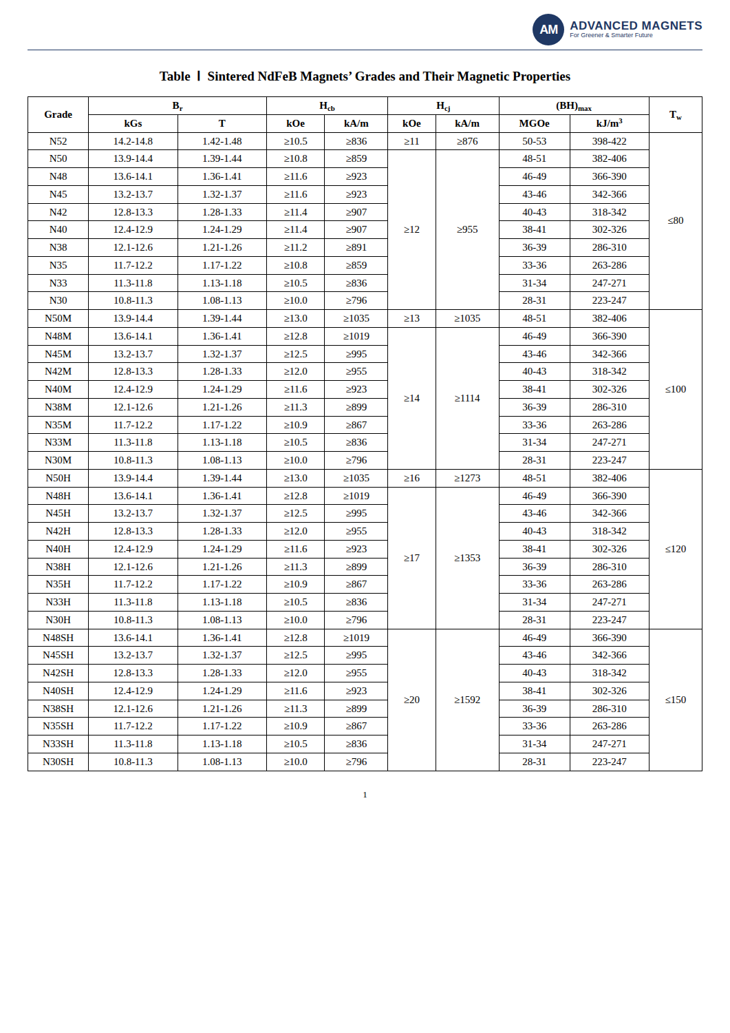AM
ADVANCED MAGNETS
For Greener & Smarter Future
Table Ⅰ Sintered NdFeB Magnets’ Grades and Their Magnetic Properties
| Grade | B r | H cb | H cj | (BH) max | T w |
| --- | --- | --- | --- | --- | --- |
| kGs | T | kOe | kA/m | kOe | kA/m | MGOe | kJ/m 3 |
| N52 | 14.2-14.8 | 1.42-1.48 | ≥10.5 | ≥836 | ≥11 | ≥876 | 50-53 | 398-422 | ≤80 |
| N50 | 13.9-14.4 | 1.39-1.44 | ≥10.8 | ≥859 | ≥12 | ≥955 | 48-51 | 382-406 |
| N48 | 13.6-14.1 | 1.36-1.41 | ≥11.6 | ≥923 | 46-49 | 366-390 |
| N45 | 13.2-13.7 | 1.32-1.37 | ≥11.6 | ≥923 | 43-46 | 342-366 |
| N42 | 12.8-13.3 | 1.28-1.33 | ≥11.4 | ≥907 | 40-43 | 318-342 |
| N40 | 12.4-12.9 | 1.24-1.29 | ≥11.4 | ≥907 | 38-41 | 302-326 |
| N38 | 12.1-12.6 | 1.21-1.26 | ≥11.2 | ≥891 | 36-39 | 286-310 |
| N35 | 11.7-12.2 | 1.17-1.22 | ≥10.8 | ≥859 | 33-36 | 263-286 |
| N33 | 11.3-11.8 | 1.13-1.18 | ≥10.5 | ≥836 | 31-34 | 247-271 |
| N30 | 10.8-11.3 | 1.08-1.13 | ≥10.0 | ≥796 | 28-31 | 223-247 |
| N50M | 13.9-14.4 | 1.39-1.44 | ≥13.0 | ≥1035 | ≥13 | ≥1035 | 48-51 | 382-406 | ≤100 |
| N48M | 13.6-14.1 | 1.36-1.41 | ≥12.8 | ≥1019 | ≥14 | ≥1114 | 46-49 | 366-390 |
| N45M | 13.2-13.7 | 1.32-1.37 | ≥12.5 | ≥995 | 43-46 | 342-366 |
| N42M | 12.8-13.3 | 1.28-1.33 | ≥12.0 | ≥955 | 40-43 | 318-342 |
| N40M | 12.4-12.9 | 1.24-1.29 | ≥11.6 | ≥923 | 38-41 | 302-326 |
| N38M | 12.1-12.6 | 1.21-1.26 | ≥11.3 | ≥899 | 36-39 | 286-310 |
| N35M | 11.7-12.2 | 1.17-1.22 | ≥10.9 | ≥867 | 33-36 | 263-286 |
| N33M | 11.3-11.8 | 1.13-1.18 | ≥10.5 | ≥836 | 31-34 | 247-271 |
| N30M | 10.8-11.3 | 1.08-1.13 | ≥10.0 | ≥796 | 28-31 | 223-247 |
| N50H | 13.9-14.4 | 1.39-1.44 | ≥13.0 | ≥1035 | ≥16 | ≥1273 | 48-51 | 382-406 | ≤120 |
| N48H | 13.6-14.1 | 1.36-1.41 | ≥12.8 | ≥1019 | ≥17 | ≥1353 | 46-49 | 366-390 |
| N45H | 13.2-13.7 | 1.32-1.37 | ≥12.5 | ≥995 | 43-46 | 342-366 |
| N42H | 12.8-13.3 | 1.28-1.33 | ≥12.0 | ≥955 | 40-43 | 318-342 |
| N40H | 12.4-12.9 | 1.24-1.29 | ≥11.6 | ≥923 | 38-41 | 302-326 |
| N38H | 12.1-12.6 | 1.21-1.26 | ≥11.3 | ≥899 | 36-39 | 286-310 |
| N35H | 11.7-12.2 | 1.17-1.22 | ≥10.9 | ≥867 | 33-36 | 263-286 |
| N33H | 11.3-11.8 | 1.13-1.18 | ≥10.5 | ≥836 | 31-34 | 247-271 |
| N30H | 10.8-11.3 | 1.08-1.13 | ≥10.0 | ≥796 | 28-31 | 223-247 |
| N48SH | 13.6-14.1 | 1.36-1.41 | ≥12.8 | ≥1019 | ≥20 | ≥1592 | 46-49 | 366-390 | ≤150 |
| N45SH | 13.2-13.7 | 1.32-1.37 | ≥12.5 | ≥995 | 43-46 | 342-366 |
| N42SH | 12.8-13.3 | 1.28-1.33 | ≥12.0 | ≥955 | 40-43 | 318-342 |
| N40SH | 12.4-12.9 | 1.24-1.29 | ≥11.6 | ≥923 | 38-41 | 302-326 |
| N38SH | 12.1-12.6 | 1.21-1.26 | ≥11.3 | ≥899 | 36-39 | 286-310 |
| N35SH | 11.7-12.2 | 1.17-1.22 | ≥10.9 | ≥867 | 33-36 | 263-286 |
| N33SH | 11.3-11.8 | 1.13-1.18 | ≥10.5 | ≥836 | 31-34 | 247-271 |
| N30SH | 10.8-11.3 | 1.08-1.13 | ≥10.0 | ≥796 | 28-31 | 223-247 |
1